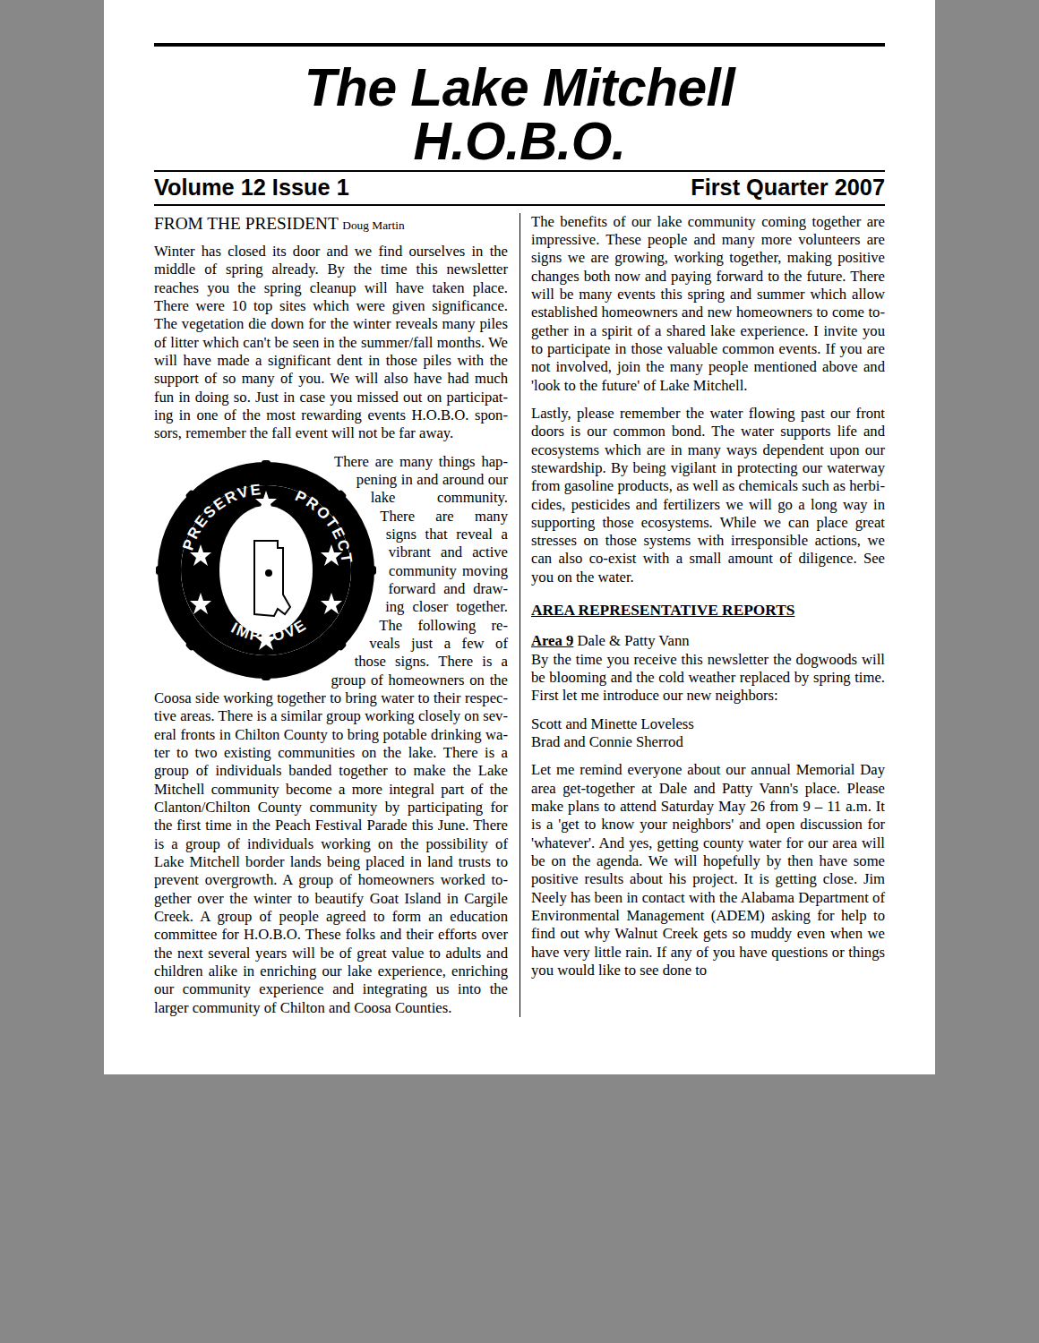The Lake Mitchell
H.O.B.O.
Volume 12 Issue 1 First Quarter 2007
FROM THE PRESIDENT Doug Martin
Winter has closed its door and we find ourselves in the middle of spring already. By the time this newsletter reaches you the spring cleanup will have taken place. There were 10 top sites which were given significance. The vegetation die down for the winter reveals many piles of litter which can't be seen in the summer/fall months. We will have made a significant dent in those piles with the support of so many of you. We will also have had much fun in doing so. Just in case you missed out on participating in one of the most rewarding events H.O.B.O. sponsors, remember the fall event will not be far away.
PRESERVE PROTECT IMPROVE
There are many things happening in and around our lake community. There are many signs that reveal a vibrant and active community moving forward and drawing closer together. The following reveals just a few of those signs. There is a group of homeowners on the Coosa side working together to bring water to their respective areas. There is a similar group working closely on several fronts in Chilton County to bring potable drinking water to two existing communities on the lake. There is a group of individuals banded together to make the Lake Mitchell community become a more integral part of the Clanton/Chilton County community by participating for the first time in the Peach Festival Parade this June. There is a group of individuals working on the possibility of Lake Mitchell border lands being placed in land trusts to prevent overgrowth. A group of homeowners worked together over the winter to beautify Goat Island in Cargile Creek. A group of people agreed to form an education committee for H.O.B.O. These folks and their efforts over the next several years will be of great value to adults and children alike in enriching our lake experience, enriching our community experience and integrating us into the larger community of Chilton and Coosa Counties.
The benefits of our lake community coming together are impressive. These people and many more volunteers are signs we are growing, working together, making positive changes both now and paying forward to the future. There will be many events this spring and summer which allow established homeowners and new homeowners to come together in a spirit of a shared lake experience. I invite you to participate in those valuable common events. If you are not involved, join the many people mentioned above and 'look to the future' of Lake Mitchell.
Lastly, please remember the water flowing past our front doors is our common bond. The water supports life and ecosystems which are in many ways dependent upon our stewardship. By being vigilant in protecting our waterway from gasoline products, as well as chemicals such as herbicides, pesticides and fertilizers we will go a long way in supporting those ecosystems. While we can place great stresses on those systems with irresponsible actions, we can also co-exist with a small amount of diligence. See you on the water.
AREA REPRESENTATIVE REPORTS
Area 9
Dale & Patty Vann
By the time you receive this newsletter the dogwoods will be blooming and the cold weather replaced by spring time. First let me introduce our new neighbors:
Scott and Minette Loveless
Brad and Connie Sherrod
Let me remind everyone about our annual Memorial Day area get-together at Dale and Patty Vann's place. Please make plans to attend Saturday May 26 from 9 – 11 a.m. It is a 'get to know your neighbors' and open discussion for 'whatever'. And yes, getting county water for our area will be on the agenda. We will hopefully by then have some positive results about his project. It is getting close. Jim Neely has been in contact with the Alabama Department of Environmental Management (ADEM) asking for help to find out why Walnut Creek gets so muddy even when we have very little rain. If any of you have questions or things you would like to see done to